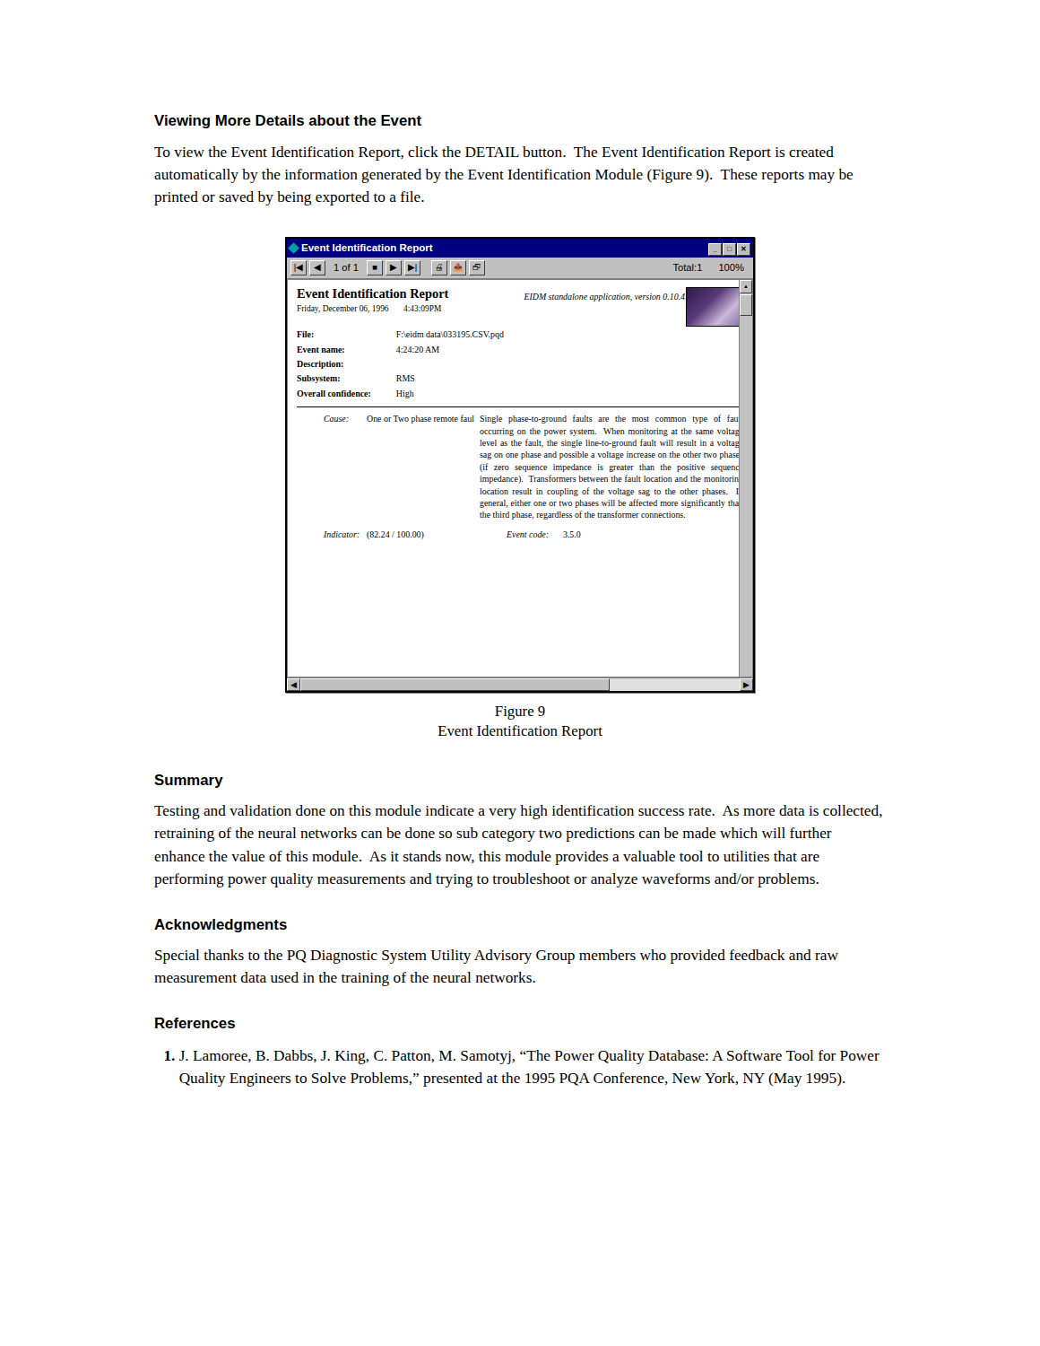Viewing More Details about the Event
To view the Event Identification Report, click the DETAIL button. The Event Identification Report is created automatically by the information generated by the Event Identification Module (Figure 9). These reports may be printed or saved by being exported to a file.
Event Identification Report _□✕
|◀
◀
1 of 1
■
▶
▶|
🖨
📤
🗗
Total:1100%
Event Identification Report
Friday, December 06, 1996 4:43:09PM
EIDM standalone application, version 0.10.41
| File: | F:\eidm data\033195.CSV.pqd |
| Event name: | 4:24:20 AM |
| Description: | |
| Subsystem: | RMS |
| Overall confidence: | High |
Cause:
One or Two phase remote fault conditio
Single phase-to-ground faults are the most common type of fault occurring on the power system. When monitoring at the same voltage level as the fault, the single line-to-ground fault will result in a voltage sag on one phase and possible a voltage increase on the other two phases (if zero sequence impedance is greater than the positive sequence impedance). Transformers between the fault location and the monitoring location result in coupling of the voltage sag to the other phases. In general, either one or two phases will be affected more significantly than the third phase, regardless of the transformer connections.
Indicator:
(82.24 / 100.00)
Event code:
3.5.0
▲
◀
▶
Figure 9
Event Identification Report
Summary
Testing and validation done on this module indicate a very high identification success rate. As more data is collected, retraining of the neural networks can be done so sub category two predictions can be made which will further enhance the value of this module. As it stands now, this module provides a valuable tool to utilities that are performing power quality measurements and trying to troubleshoot or analyze waveforms and/or problems.
Acknowledgments
Special thanks to the PQ Diagnostic System Utility Advisory Group members who provided feedback and raw measurement data used in the training of the neural networks.
References
J. Lamoree, B. Dabbs, J. King, C. Patton, M. Samotyj, “The Power Quality Database: A Software Tool for Power Quality Engineers to Solve Problems,” presented at the 1995 PQA Conference, New York, NY (May 1995).